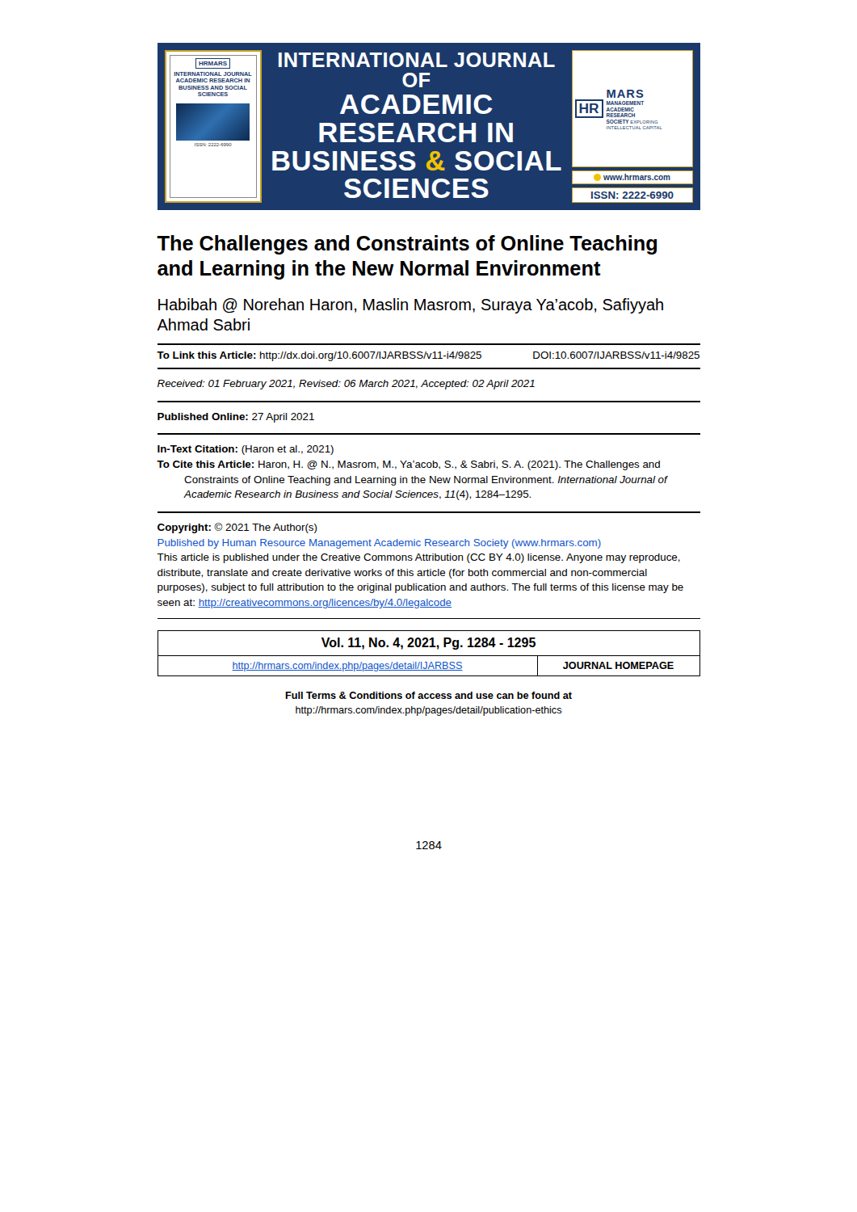HRMARS
INTERNATIONAL JOURNAL ACADEMIC RESEARCH IN BUSINESS AND SOCIAL SCIENCES
ISSN: 2222-6990
INTERNATIONAL JOURNAL OF
ACADEMIC RESEARCH IN
BUSINESS & SOCIAL SCIENCES
HR
MARS MANAGEMENT
ACADEMIC
RESEARCH
SOCIETY EXPLORING INTELLECTUAL CAPITAL
www.hrmars.com
ISSN: 2222-6990
The Challenges and Constraints of Online Teaching and Learning in the New Normal Environment
Habibah @ Norehan Haron, Maslin Masrom, Suraya Ya’acob, Safiyyah Ahmad Sabri
To Link this Article: http://dx.doi.org/10.6007/IJARBSS/v11-i4/9825
DOI:10.6007/IJARBSS/v11-i4/9825
Received: 01 February 2021, Revised: 06 March 2021, Accepted: 02 April 2021
Published Online: 27 April 2021
In-Text Citation: (Haron et al., 2021)
To Cite this Article: Haron, H. @ N., Masrom, M., Ya’acob, S., & Sabri, S. A. (2021). The Challenges and Constraints of Online Teaching and Learning in the New Normal Environment. International Journal of Academic Research in Business and Social Sciences, 11(4), 1284–1295.
Copyright: © 2021 The Author(s)
Published by Human Resource Management Academic Research Society (www.hrmars.com)
This article is published under the Creative Commons Attribution (CC BY 4.0) license. Anyone may reproduce, distribute, translate and create derivative works of this article (for both commercial and non-commercial purposes), subject to full attribution to the original publication and authors. The full terms of this license may be seen at: http://creativecommons.org/licences/by/4.0/legalcode
Vol. 11, No. 4, 2021, Pg. 1284 - 1295
http://hrmars.com/index.php/pages/detail/IJARBSS
JOURNAL HOMEPAGE
Full Terms & Conditions of access and use can be found at
http://hrmars.com/index.php/pages/detail/publication-ethics
1284